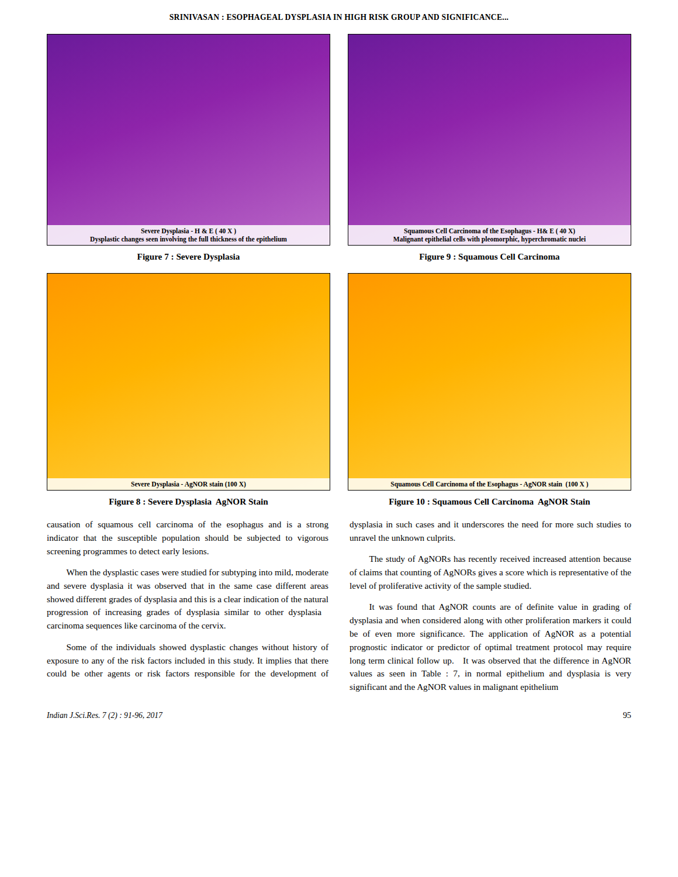SRINIVASAN : ESOPHAGEAL DYSPLASIA IN HIGH RISK GROUP AND SIGNIFICANCE...
Severe Dysplasia - H & E ( 40 X )
Dysplastic changes seen involving the full thickness of the epithelium
Figure 7 : Severe Dysplasia
Squamous Cell Carcinoma of the Esophagus - H& E ( 40 X)
Malignant epithelial cells with pleomorphic, hyperchromatic nuclei
Figure 9 : Squamous Cell Carcinoma
Severe Dysplasia - AgNOR stain (100 X)
Figure 8 : Severe Dysplasia AgNOR Stain
Squamous Cell Carcinoma of the Esophagus - AgNOR stain (100 X )
Figure 10 : Squamous Cell Carcinoma AgNOR Stain
causation of squamous cell carcinoma of the esophagus and is a strong indicator that the susceptible population should be subjected to vigorous screening programmes to detect early lesions.
When the dysplastic cases were studied for subtyping into mild, moderate and severe dysplasia it was observed that in the same case different areas showed different grades of dysplasia and this is a clear indication of the natural progression of increasing grades of dysplasia similar to other dysplasia carcinoma sequences like carcinoma of the cervix.
Some of the individuals showed dysplastic changes without history of exposure to any of the risk factors included in this study. It implies that there could be other agents or risk factors responsible for the development of dysplasia in such cases and it underscores the need for more such studies to unravel the unknown culprits.
The study of AgNORs has recently received increased attention because of claims that counting of AgNORs gives a score which is representative of the level of proliferative activity of the sample studied.
It was found that AgNOR counts are of definite value in grading of dysplasia and when considered along with other proliferation markers it could be of even more significance. The application of AgNOR as a potential prognostic indicator or predictor of optimal treatment protocol may require long term clinical follow up. It was observed that the difference in AgNOR values as seen in Table : 7, in normal epithelium and dysplasia is very significant and the AgNOR values in malignant epithelium
Indian J.Sci.Res. 7 (2) : 91-96, 2017
95